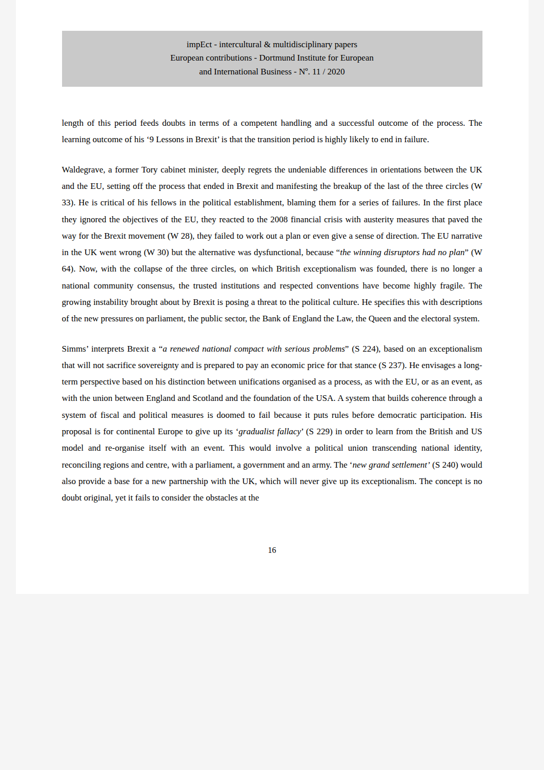impEct - intercultural & multidisciplinary papers
European contributions - Dortmund Institute for European
and International Business - Nº. 11 / 2020
length of this period feeds doubts in terms of a competent handling and a successful outcome of the process. The learning outcome of his ‘9 Lessons in Brexit’ is that the transition period is highly likely to end in failure.
Waldegrave, a former Tory cabinet minister, deeply regrets the undeniable differences in orientations between the UK and the EU, setting off the process that ended in Brexit and manifesting the breakup of the last of the three circles (W 33). He is critical of his fellows in the political establishment, blaming them for a series of failures. In the first place they ignored the objectives of the EU, they reacted to the 2008 financial crisis with austerity measures that paved the way for the Brexit movement (W 28), they failed to work out a plan or even give a sense of direction. The EU narrative in the UK went wrong (W 30) but the alternative was dysfunctional, because “the winning disruptors had no plan” (W 64). Now, with the collapse of the three circles, on which British exceptionalism was founded, there is no longer a national community consensus, the trusted institutions and respected conventions have become highly fragile. The growing instability brought about by Brexit is posing a threat to the political culture. He specifies this with descriptions of the new pressures on parliament, the public sector, the Bank of England the Law, the Queen and the electoral system.
Simms’ interprets Brexit a “a renewed national compact with serious problems” (S 224), based on an exceptionalism that will not sacrifice sovereignty and is prepared to pay an economic price for that stance (S 237). He envisages a long-term perspective based on his distinction between unifications organised as a process, as with the EU, or as an event, as with the union between England and Scotland and the foundation of the USA. A system that builds coherence through a system of fiscal and political measures is doomed to fail because it puts rules before democratic participation. His proposal is for continental Europe to give up its ‘gradualist fallacy’ (S 229) in order to learn from the British and US model and re-organise itself with an event. This would involve a political union transcending national identity, reconciling regions and centre, with a parliament, a government and an army. The ‘new grand settlement’ (S 240) would also provide a base for a new partnership with the UK, which will never give up its exceptionalism. The concept is no doubt original, yet it fails to consider the obstacles at the
16